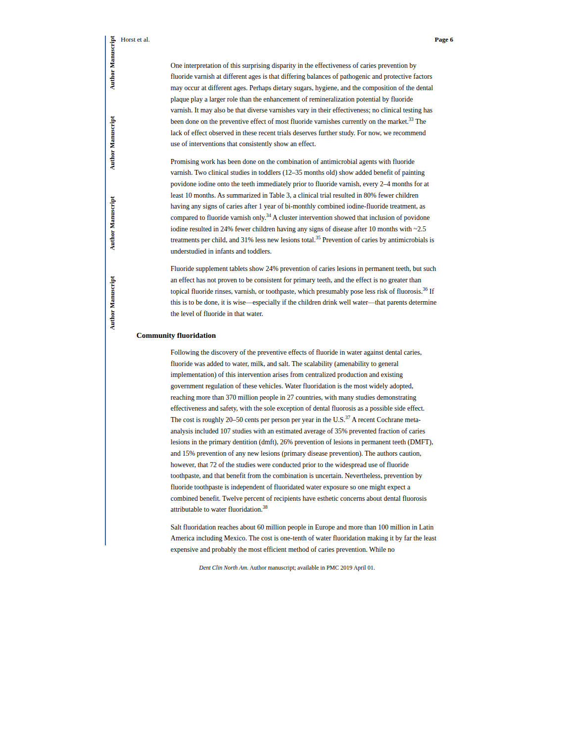Author Manuscript
Author Manuscript
Author Manuscript
Author Manuscript
Horst et al. Page 6
One interpretation of this surprising disparity in the effectiveness of caries prevention by fluoride varnish at different ages is that differing balances of pathogenic and protective factors may occur at different ages. Perhaps dietary sugars, hygiene, and the composition of the dental plaque play a larger role than the enhancement of remineralization potential by fluoride varnish. It may also be that diverse varnishes vary in their effectiveness; no clinical testing has been done on the preventive effect of most fluoride varnishes currently on the market.33 The lack of effect observed in these recent trials deserves further study. For now, we recommend use of interventions that consistently show an effect.
Promising work has been done on the combination of antimicrobial agents with fluoride varnish. Two clinical studies in toddlers (12–35 months old) show added benefit of painting povidone iodine onto the teeth immediately prior to fluoride varnish, every 2–4 months for at least 10 months. As summarized in Table 3, a clinical trial resulted in 80% fewer children having any signs of caries after 1 year of bi-monthly combined iodine-fluoride treatment, as compared to fluoride varnish only.34 A cluster intervention showed that inclusion of povidone iodine resulted in 24% fewer children having any signs of disease after 10 months with ~2.5 treatments per child, and 31% less new lesions total.35 Prevention of caries by antimicrobials is understudied in infants and toddlers.
Fluoride supplement tablets show 24% prevention of caries lesions in permanent teeth, but such an effect has not proven to be consistent for primary teeth, and the effect is no greater than topical fluoride rinses, varnish, or toothpaste, which presumably pose less risk of fluorosis.36 If this is to be done, it is wise—especially if the children drink well water—that parents determine the level of fluoride in that water.
Community fluoridation
Following the discovery of the preventive effects of fluoride in water against dental caries, fluoride was added to water, milk, and salt. The scalability (amenability to general implementation) of this intervention arises from centralized production and existing government regulation of these vehicles. Water fluoridation is the most widely adopted, reaching more than 370 million people in 27 countries, with many studies demonstrating effectiveness and safety, with the sole exception of dental fluorosis as a possible side effect. The cost is roughly 20–50 cents per person per year in the U.S.37 A recent Cochrane meta-analysis included 107 studies with an estimated average of 35% prevented fraction of caries lesions in the primary dentition (dmft), 26% prevention of lesions in permanent teeth (DMFT), and 15% prevention of any new lesions (primary disease prevention). The authors caution, however, that 72 of the studies were conducted prior to the widespread use of fluoride toothpaste, and that benefit from the combination is uncertain. Nevertheless, prevention by fluoride toothpaste is independent of fluoridated water exposure so one might expect a combined benefit. Twelve percent of recipients have esthetic concerns about dental fluorosis attributable to water fluoridation.38
Salt fluoridation reaches about 60 million people in Europe and more than 100 million in Latin America including Mexico. The cost is one-tenth of water fluoridation making it by far the least expensive and probably the most efficient method of caries prevention. While no
Dent Clin North Am. Author manuscript; available in PMC 2019 April 01.